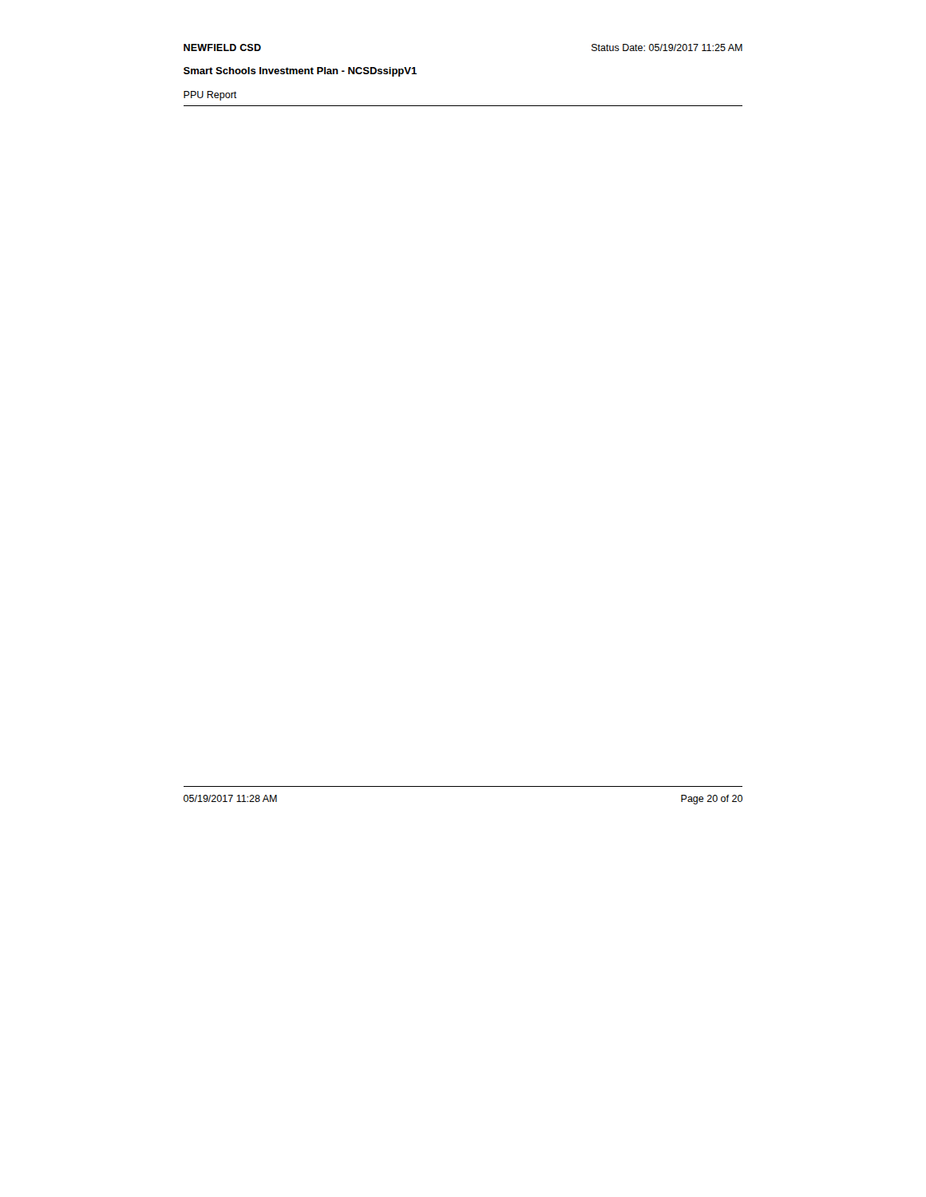NEWFIELD CSD
Status Date: 05/19/2017 11:25 AM
Smart Schools Investment Plan - NCSDssippV1
PPU Report
05/19/2017 11:28 AM
Page 20 of 20